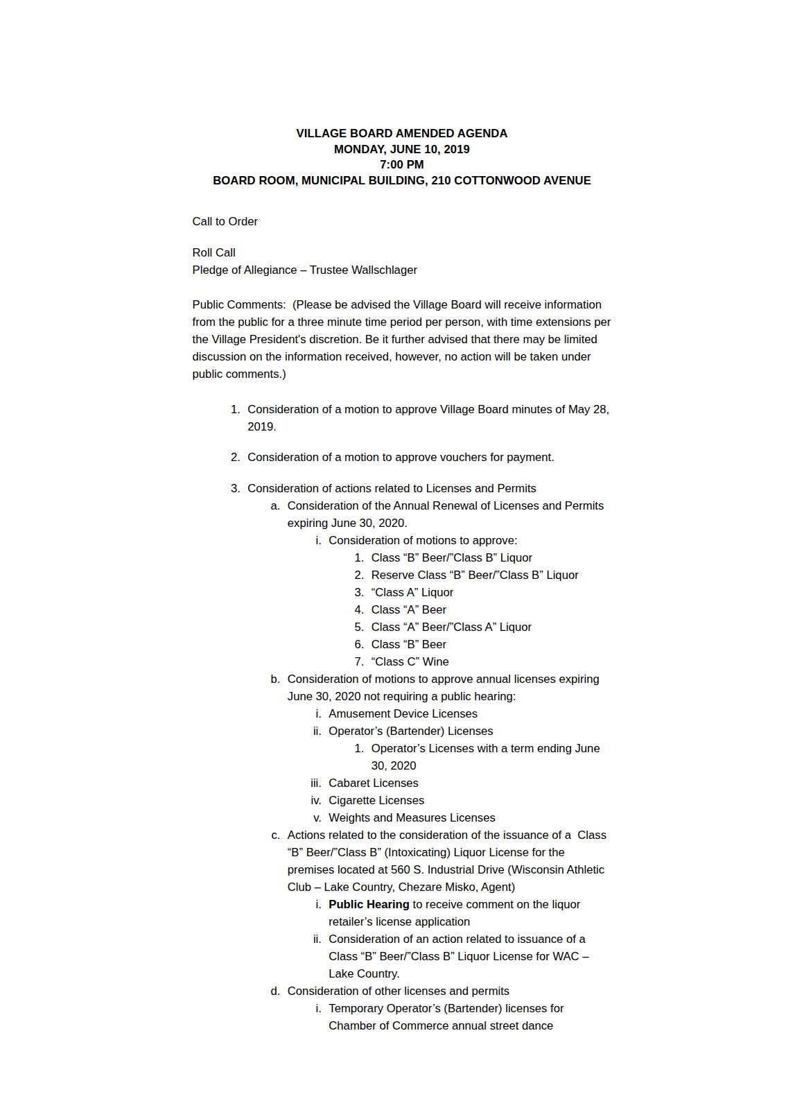VILLAGE BOARD AMENDED AGENDA
MONDAY, JUNE 10, 2019
7:00 PM
BOARD ROOM, MUNICIPAL BUILDING, 210 COTTONWOOD AVENUE
Call to Order
Roll Call
Pledge of Allegiance – Trustee Wallschlager
Public Comments: (Please be advised the Village Board will receive information from the public for a three minute time period per person, with time extensions per the Village President's discretion. Be it further advised that there may be limited discussion on the information received, however, no action will be taken under public comments.)
Consideration of a motion to approve Village Board minutes of May 28, 2019.
Consideration of a motion to approve vouchers for payment.
Consideration of actions related to Licenses and Permits
Consideration of the Annual Renewal of Licenses and Permits expiring June 30, 2020.
Consideration of motions to approve:
Class “B” Beer/”Class B” Liquor
Reserve Class “B” Beer/”Class B” Liquor
“Class A” Liquor
Class “A” Beer
Class “A” Beer/”Class A” Liquor
Class “B” Beer
“Class C” Wine
Consideration of motions to approve annual licenses expiring June 30, 2020 not requiring a public hearing:
Amusement Device Licenses
Operator’s (Bartender) Licenses
Operator’s Licenses with a term ending June 30, 2020
Cabaret Licenses
Cigarette Licenses
Weights and Measures Licenses
Actions related to the consideration of the issuance of a Class “B” Beer/”Class B” (Intoxicating) Liquor License for the premises located at 560 S. Industrial Drive (Wisconsin Athletic Club – Lake Country, Chezare Misko, Agent)
Public Hearing to receive comment on the liquor retailer’s license application
Consideration of an action related to issuance of a Class “B” Beer/”Class B” Liquor License for WAC – Lake Country.
Consideration of other licenses and permits
Temporary Operator’s (Bartender) licenses for Chamber of Commerce annual street dance